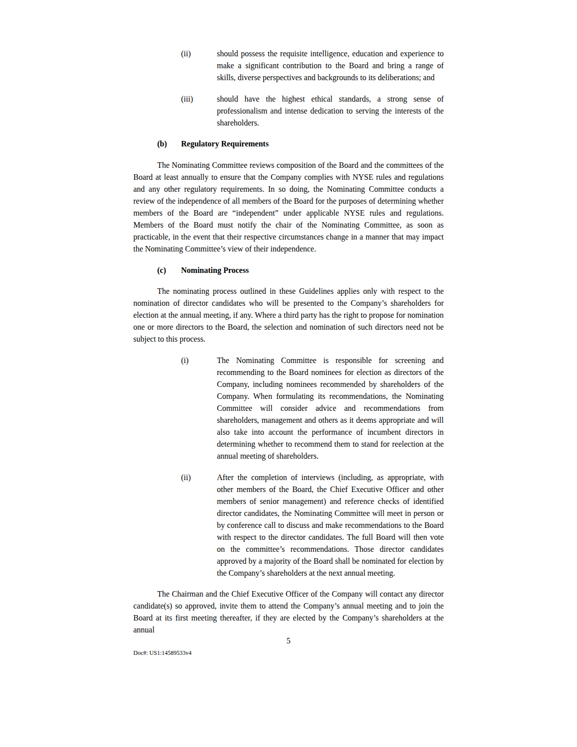(ii)
should possess the requisite intelligence, education and experience to make a significant contribution to the Board and bring a range of skills, diverse perspectives and backgrounds to its deliberations; and
(iii)
should have the highest ethical standards, a strong sense of professionalism and intense dedication to serving the interests of the shareholders.
(b)
Regulatory Requirements
The Nominating Committee reviews composition of the Board and the committees of the Board at least annually to ensure that the Company complies with NYSE rules and regulations and any other regulatory requirements. In so doing, the Nominating Committee conducts a review of the independence of all members of the Board for the purposes of determining whether members of the Board are “independent” under applicable NYSE rules and regulations. Members of the Board must notify the chair of the Nominating Committee, as soon as practicable, in the event that their respective circumstances change in a manner that may impact the Nominating Committee’s view of their independence.
(c)
Nominating Process
The nominating process outlined in these Guidelines applies only with respect to the nomination of director candidates who will be presented to the Company’s shareholders for election at the annual meeting, if any. Where a third party has the right to propose for nomination one or more directors to the Board, the selection and nomination of such directors need not be subject to this process.
(i)
The Nominating Committee is responsible for screening and recommending to the Board nominees for election as directors of the Company, including nominees recommended by shareholders of the Company. When formulating its recommendations, the Nominating Committee will consider advice and recommendations from shareholders, management and others as it deems appropriate and will also take into account the performance of incumbent directors in determining whether to recommend them to stand for reelection at the annual meeting of shareholders.
(ii)
After the completion of interviews (including, as appropriate, with other members of the Board, the Chief Executive Officer and other members of senior management) and reference checks of identified director candidates, the Nominating Committee will meet in person or by conference call to discuss and make recommendations to the Board with respect to the director candidates. The full Board will then vote on the committee’s recommendations. Those director candidates approved by a majority of the Board shall be nominated for election by the Company’s shareholders at the next annual meeting.
The Chairman and the Chief Executive Officer of the Company will contact any director candidate(s) so approved, invite them to attend the Company’s annual meeting and to join the Board at its first meeting thereafter, if they are elected by the Company’s shareholders at the annual
5
Doc#: US1:14589533v4